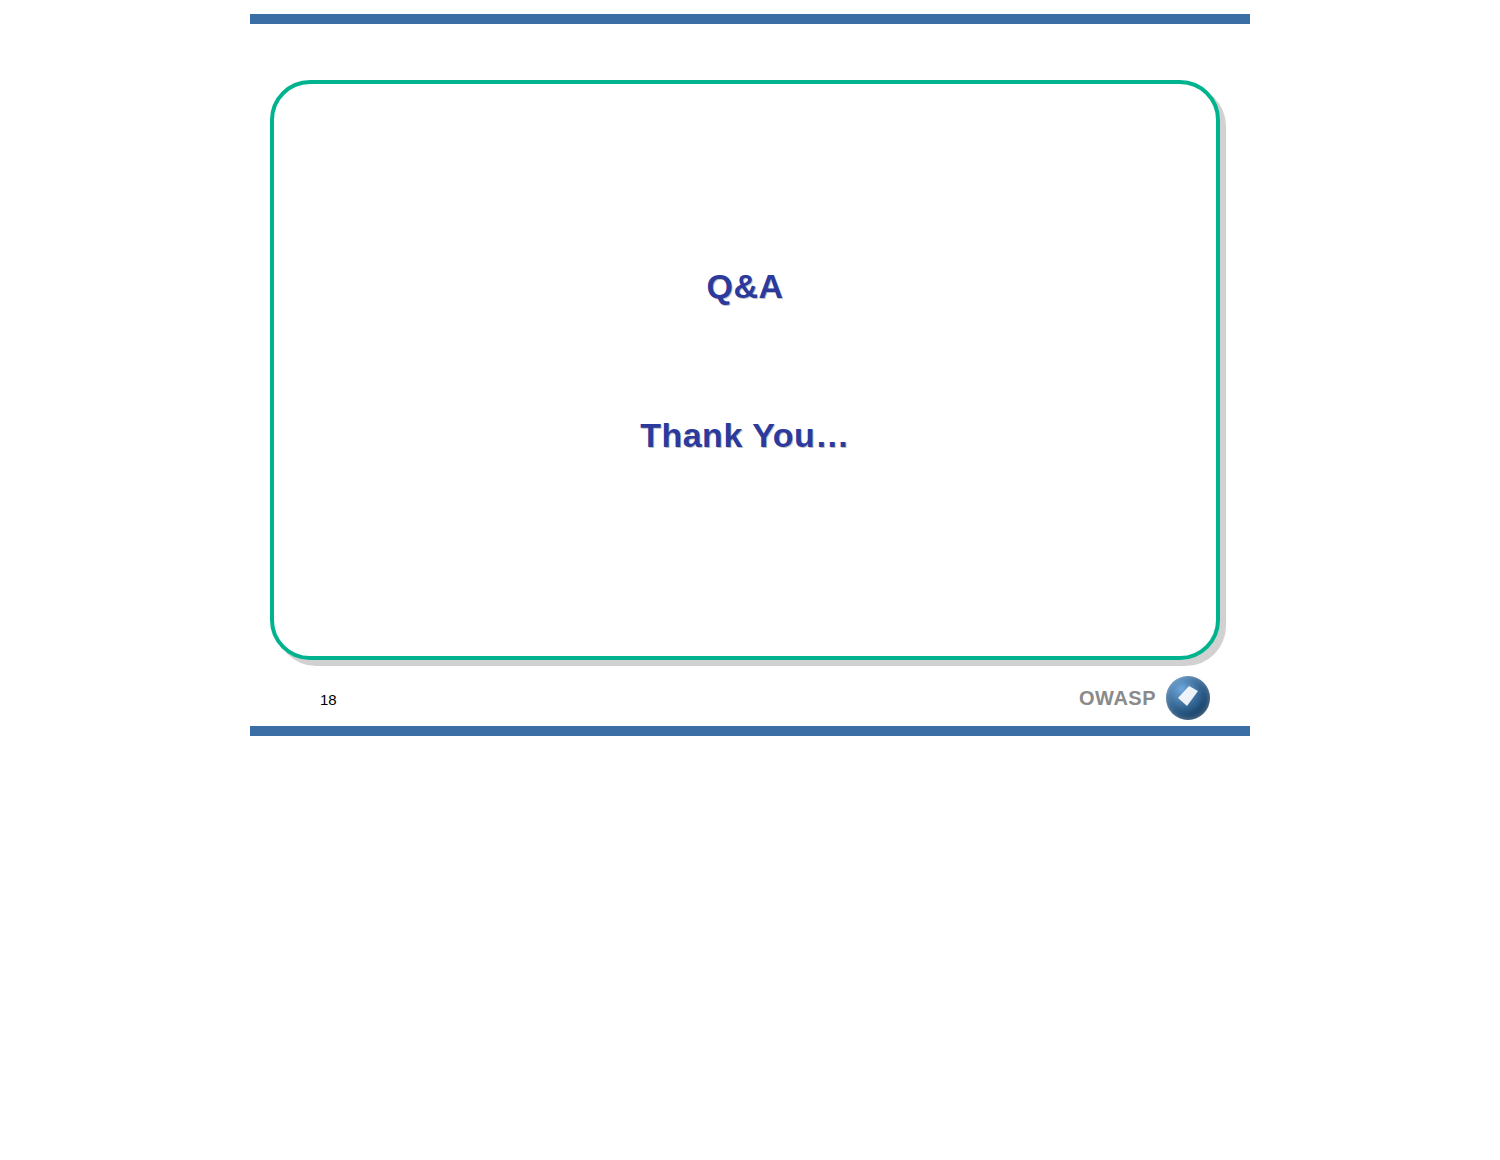Q&A
Thank You…
18
OWASP